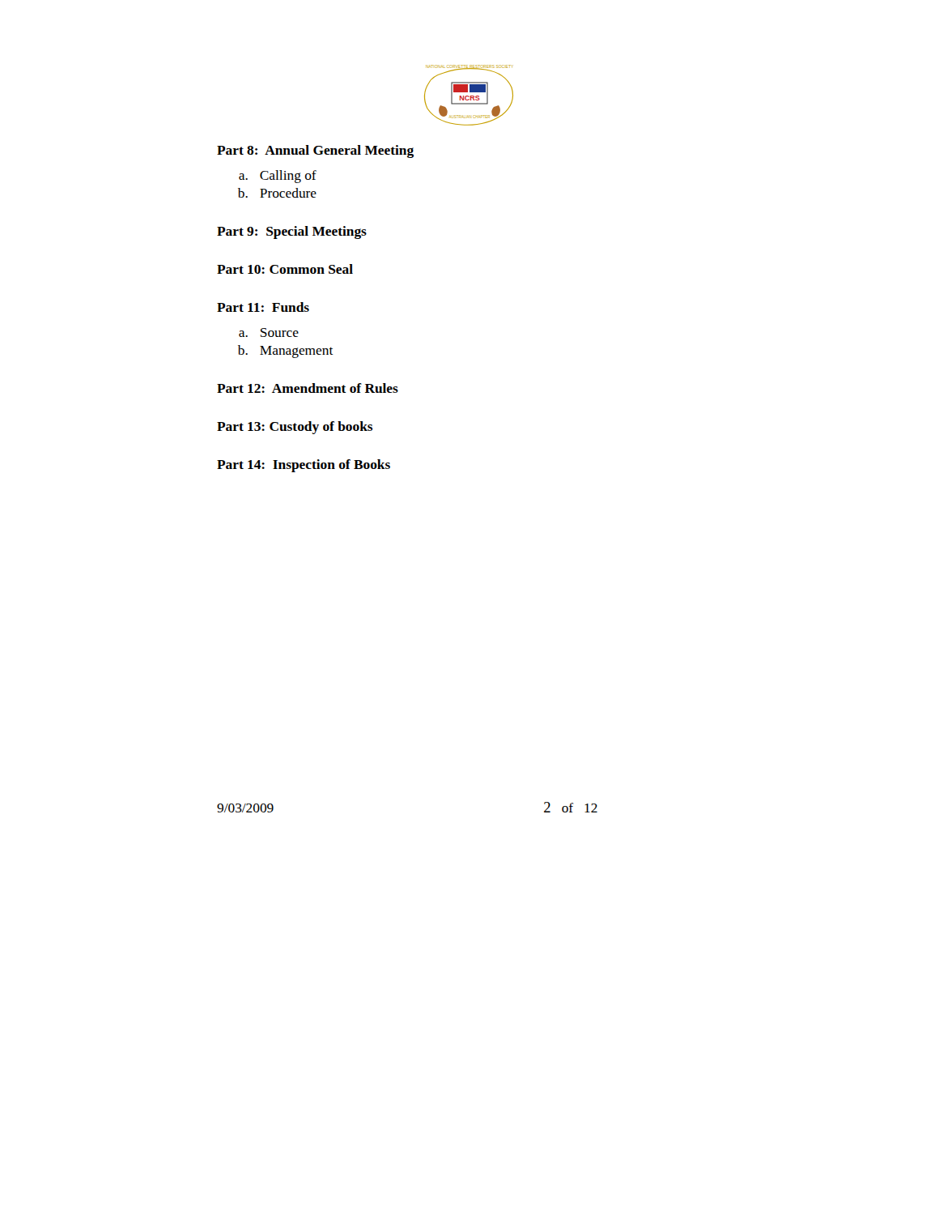Part 8: Annual General Meeting
Calling of
Procedure
Part 9: Special Meetings
Part 10: Common Seal
Part 11: Funds
Source
Management
Part 12: Amendment of Rules
Part 13: Custody of books
Part 14: Inspection of Books
9/03/2009
2 of 12